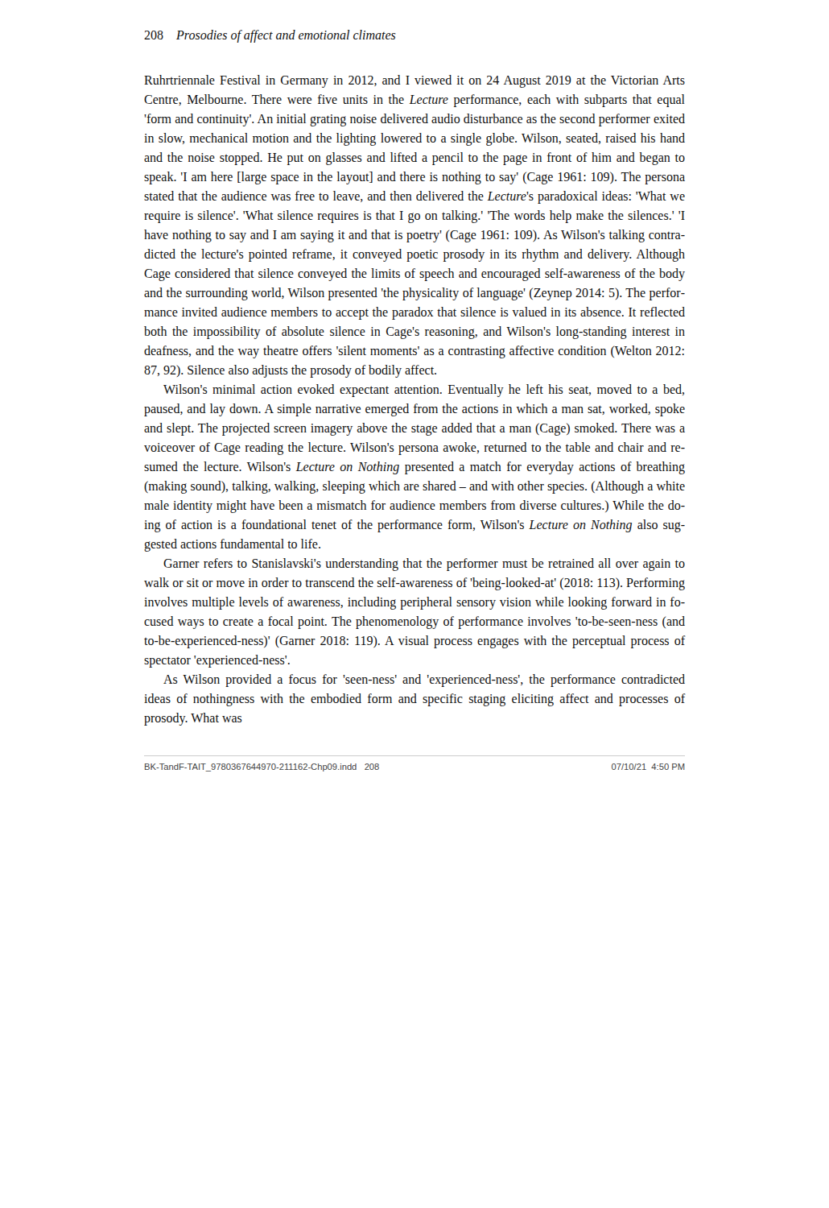208 Prosodies of affect and emotional climates
Ruhrtriennale Festival in Germany in 2012, and I viewed it on 24 August 2019 at the Victorian Arts Centre, Melbourne. There were five units in the Lecture performance, each with subparts that equal 'form and continuity'. An initial grating noise delivered audio disturbance as the second performer exited in slow, mechanical motion and the lighting lowered to a single globe. Wilson, seated, raised his hand and the noise stopped. He put on glasses and lifted a pencil to the page in front of him and began to speak. 'I am here [large space in the layout] and there is nothing to say' (Cage 1961: 109). The persona stated that the audience was free to leave, and then delivered the Lecture's paradoxical ideas: 'What we require is silence'. 'What silence requires is that I go on talking.' 'The words help make the silences.' 'I have nothing to say and I am saying it and that is poetry' (Cage 1961: 109). As Wilson's talking contradicted the lecture's pointed reframe, it conveyed poetic prosody in its rhythm and delivery. Although Cage considered that silence conveyed the limits of speech and encouraged self-awareness of the body and the surrounding world, Wilson presented 'the physicality of language' (Zeynep 2014: 5). The performance invited audience members to accept the paradox that silence is valued in its absence. It reflected both the impossibility of absolute silence in Cage's reasoning, and Wilson's long-standing interest in deafness, and the way theatre offers 'silent moments' as a contrasting affective condition (Welton 2012: 87, 92). Silence also adjusts the prosody of bodily affect.
Wilson's minimal action evoked expectant attention. Eventually he left his seat, moved to a bed, paused, and lay down. A simple narrative emerged from the actions in which a man sat, worked, spoke and slept. The projected screen imagery above the stage added that a man (Cage) smoked. There was a voiceover of Cage reading the lecture. Wilson's persona awoke, returned to the table and chair and resumed the lecture. Wilson's Lecture on Nothing presented a match for everyday actions of breathing (making sound), talking, walking, sleeping which are shared – and with other species. (Although a white male identity might have been a mismatch for audience members from diverse cultures.) While the doing of action is a foundational tenet of the performance form, Wilson's Lecture on Nothing also suggested actions fundamental to life.
Garner refers to Stanislavski's understanding that the performer must be retrained all over again to walk or sit or move in order to transcend the self-awareness of 'being-looked-at' (2018: 113). Performing involves multiple levels of awareness, including peripheral sensory vision while looking forward in focused ways to create a focal point. The phenomenology of performance involves 'to-be-seen-ness (and to-be-experienced-ness)' (Garner 2018: 119). A visual process engages with the perceptual process of spectator 'experienced-ness'.
As Wilson provided a focus for 'seen-ness' and 'experienced-ness', the performance contradicted ideas of nothingness with the embodied form and specific staging eliciting affect and processes of prosody. What was
BK-TandF-TAIT_9780367644970-211162-Chp09.indd 208 07/10/21 4:50 PM